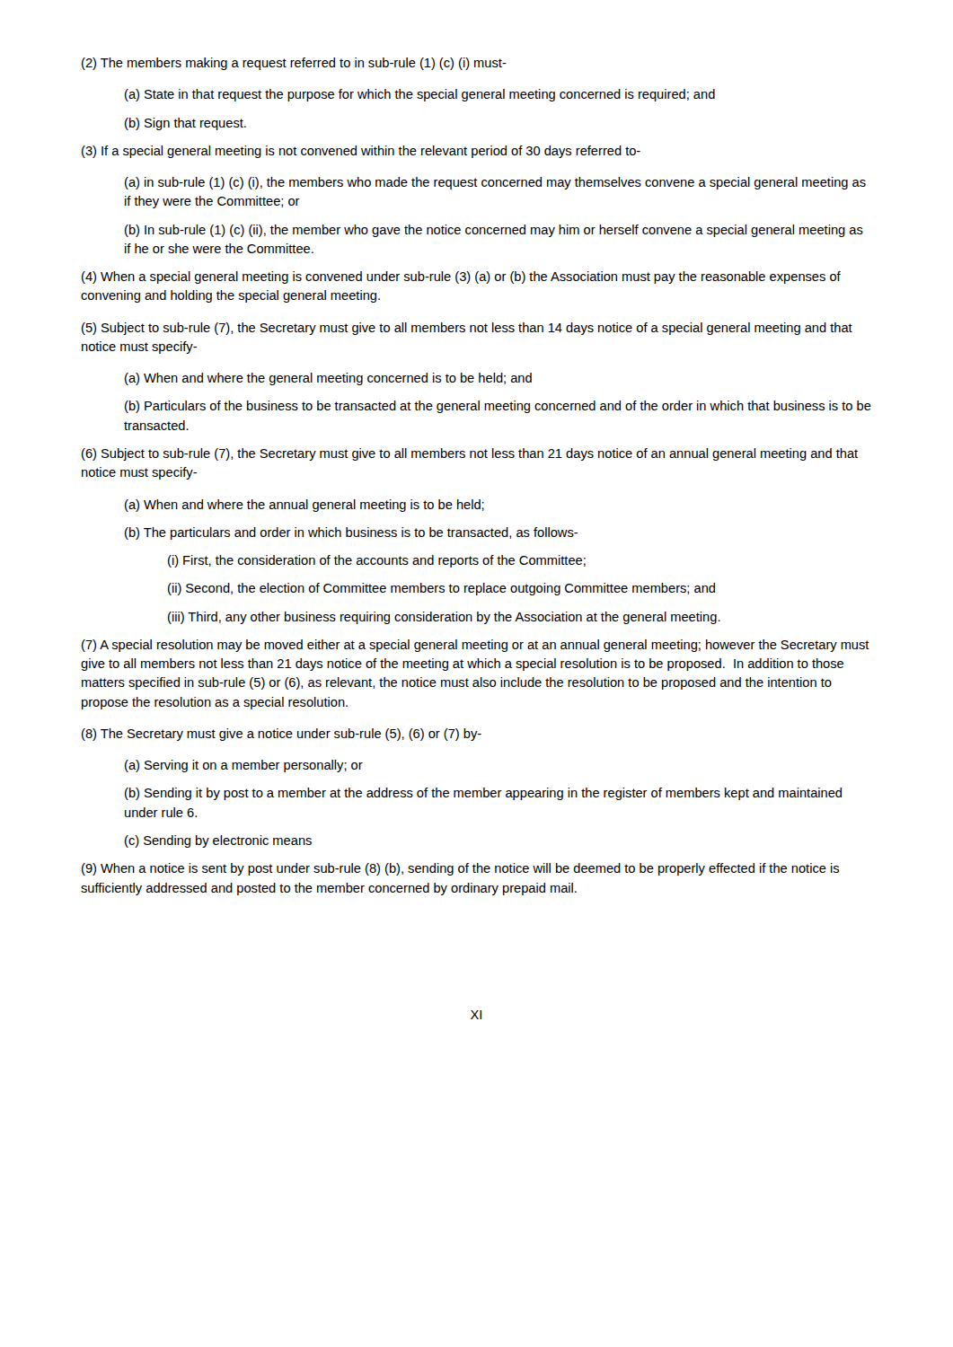(2) The members making a request referred to in sub-rule (1) (c) (i) must-
(a) State in that request the purpose for which the special general meeting concerned is required; and
(b) Sign that request.
(3) If a special general meeting is not convened within the relevant period of 30 days referred to-
(a) in sub-rule (1) (c) (i), the members who made the request concerned may themselves convene a special general meeting as if they were the Committee; or
(b) In sub-rule (1) (c) (ii), the member who gave the notice concerned may him or herself convene a special general meeting as if he or she were the Committee.
(4) When a special general meeting is convened under sub-rule (3) (a) or (b) the Association must pay the reasonable expenses of convening and holding the special general meeting.
(5) Subject to sub-rule (7), the Secretary must give to all members not less than 14 days notice of a special general meeting and that notice must specify-
(a) When and where the general meeting concerned is to be held; and
(b) Particulars of the business to be transacted at the general meeting concerned and of the order in which that business is to be transacted.
(6) Subject to sub-rule (7), the Secretary must give to all members not less than 21 days notice of an annual general meeting and that notice must specify-
(a) When and where the annual general meeting is to be held;
(b) The particulars and order in which business is to be transacted, as follows-
(i) First, the consideration of the accounts and reports of the Committee;
(ii) Second, the election of Committee members to replace outgoing Committee members; and
(iii) Third, any other business requiring consideration by the Association at the general meeting.
(7) A special resolution may be moved either at a special general meeting or at an annual general meeting; however the Secretary must give to all members not less than 21 days notice of the meeting at which a special resolution is to be proposed. In addition to those matters specified in sub-rule (5) or (6), as relevant, the notice must also include the resolution to be proposed and the intention to propose the resolution as a special resolution.
(8) The Secretary must give a notice under sub-rule (5), (6) or (7) by-
(a) Serving it on a member personally; or
(b) Sending it by post to a member at the address of the member appearing in the register of members kept and maintained under rule 6.
(c) Sending by electronic means
(9) When a notice is sent by post under sub-rule (8) (b), sending of the notice will be deemed to be properly effected if the notice is sufficiently addressed and posted to the member concerned by ordinary prepaid mail.
XI